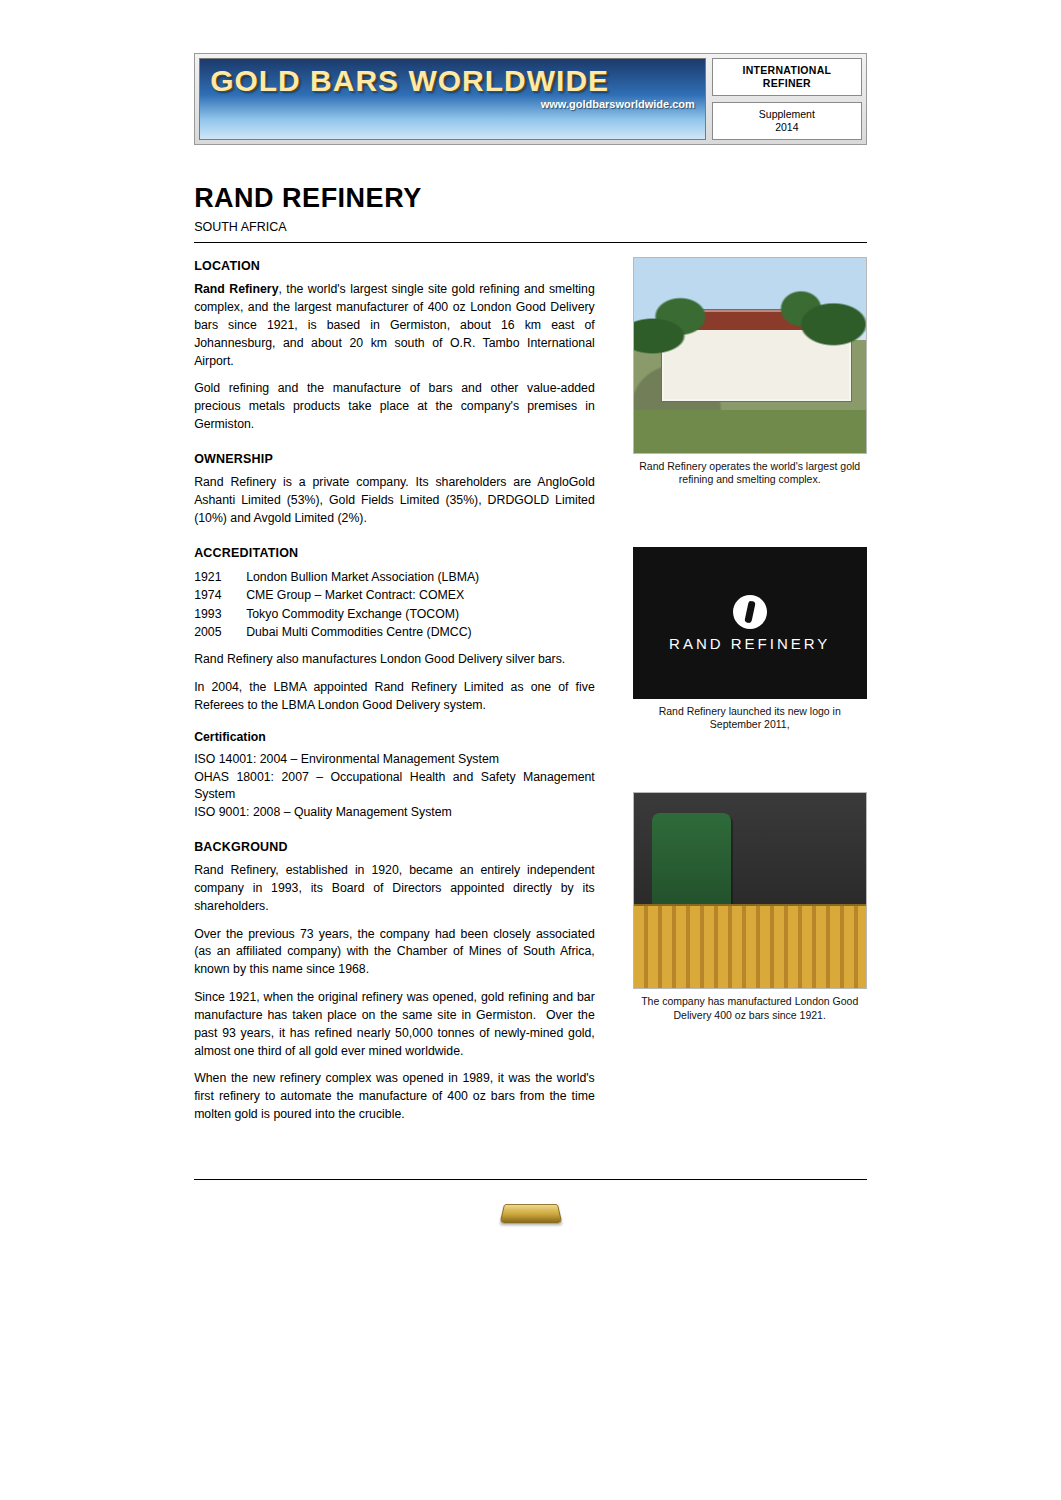GOLD BARS WORLDWIDE
www.goldbarsworldwide.com
INTERNATIONAL
REFINER
Supplement
2014
RAND REFINERY
SOUTH AFRICA
LOCATION
Rand Refinery, the world's largest single site gold refining and smelting complex, and the largest manufacturer of 400 oz London Good Delivery bars since 1921, is based in Germiston, about 16 km east of Johannesburg, and about 20 km south of O.R. Tambo International Airport.
Gold refining and the manufacture of bars and other value-added precious metals products take place at the company's premises in Germiston.
OWNERSHIP
Rand Refinery is a private company. Its shareholders are AngloGold Ashanti Limited (53%), Gold Fields Limited (35%), DRDGOLD Limited (10%) and Avgold Limited (2%).
ACCREDITATION
1921 London Bullion Market Association (LBMA)
1974 CME Group – Market Contract: COMEX
1993 Tokyo Commodity Exchange (TOCOM)
2005 Dubai Multi Commodities Centre (DMCC)
Rand Refinery also manufactures London Good Delivery silver bars.
In 2004, the LBMA appointed Rand Refinery Limited as one of five Referees to the LBMA London Good Delivery system.
Certification
ISO 14001: 2004 – Environmental Management System
OHAS 18001: 2007 – Occupational Health and Safety Management System
ISO 9001: 2008 – Quality Management System
BACKGROUND
Rand Refinery, established in 1920, became an entirely independent company in 1993, its Board of Directors appointed directly by its shareholders.
Over the previous 73 years, the company had been closely associated (as an affiliated company) with the Chamber of Mines of South Africa, known by this name since 1968.
Since 1921, when the original refinery was opened, gold refining and bar manufacture has taken place on the same site in Germiston. Over the past 93 years, it has refined nearly 50,000 tonnes of newly-mined gold, almost one third of all gold ever mined worldwide.
When the new refinery complex was opened in 1989, it was the world's first refinery to automate the manufacture of 400 oz bars from the time molten gold is poured into the crucible.
Rand Refinery operates the world's largest gold refining and smelting complex.
RAND REFINERY
Rand Refinery launched its new logo in September 2011,
The company has manufactured London Good Delivery 400 oz bars since 1921.